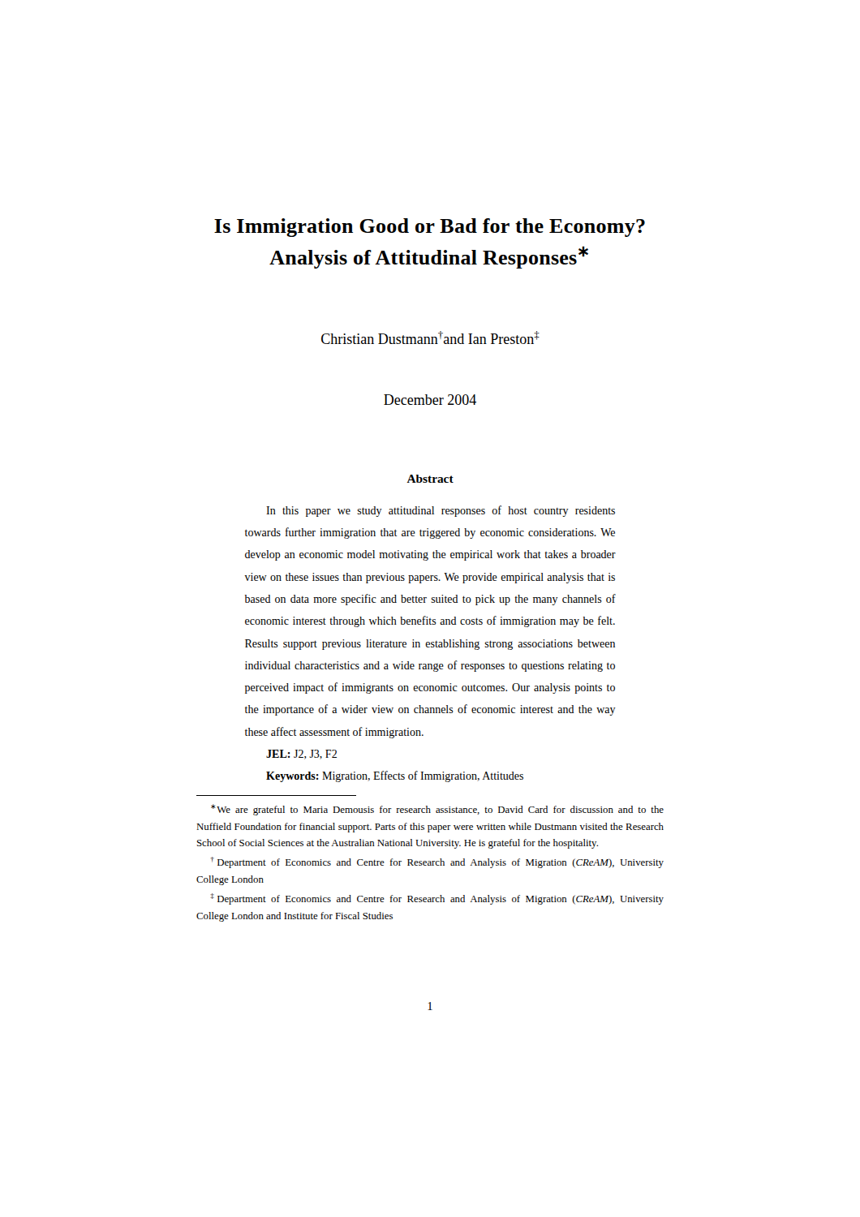Is Immigration Good or Bad for the Economy? Analysis of Attitudinal Responses∗
Christian Dustmann†and Ian Preston‡
December 2004
Abstract
In this paper we study attitudinal responses of host country residents towards further immigration that are triggered by economic considerations. We develop an economic model motivating the empirical work that takes a broader view on these issues than previous papers. We provide empirical analysis that is based on data more specific and better suited to pick up the many channels of economic interest through which benefits and costs of immigration may be felt. Results support previous literature in establishing strong associations between individual characteristics and a wide range of responses to questions relating to perceived impact of immigrants on economic outcomes. Our analysis points to the importance of a wider view on channels of economic interest and the way these affect assessment of immigration.
JEL: J2, J3, F2
Keywords: Migration, Effects of Immigration, Attitudes
∗We are grateful to Maria Demousis for research assistance, to David Card for discussion and to the Nuffield Foundation for financial support. Parts of this paper were written while Dustmann visited the Research School of Social Sciences at the Australian National University. He is grateful for the hospitality.
†Department of Economics and Centre for Research and Analysis of Migration (CReAM), University College London
‡Department of Economics and Centre for Research and Analysis of Migration (CReAM), University College London and Institute for Fiscal Studies
1